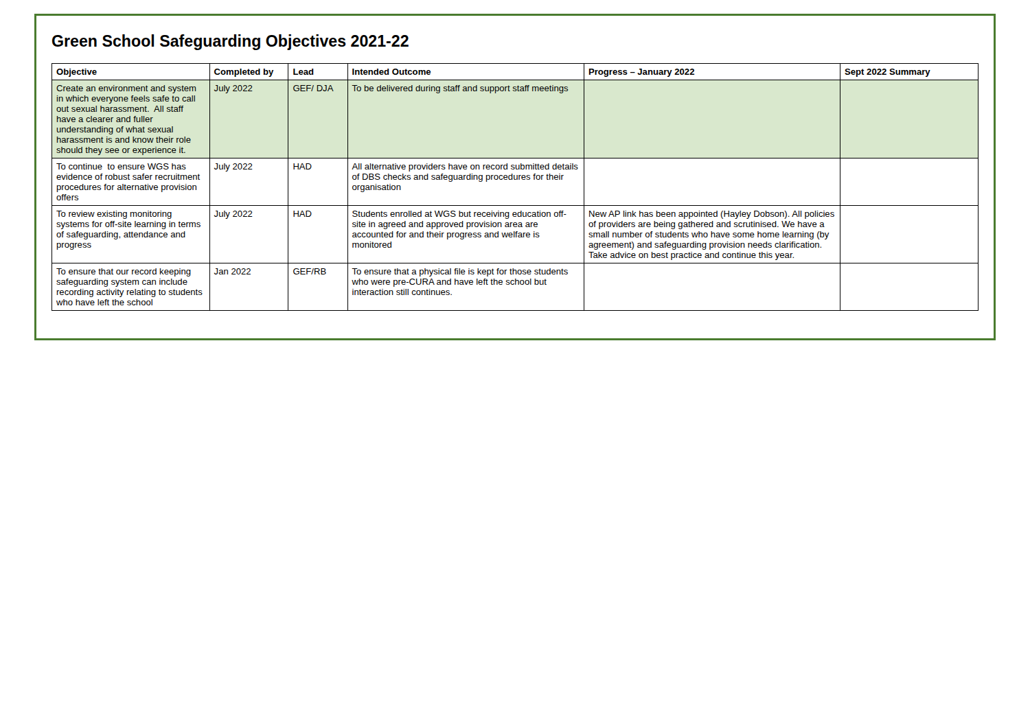Green School Safeguarding Objectives 2021-22
| Objective | Completed by | Lead | Intended Outcome | Progress – January 2022 | Sept 2022 Summary |
| --- | --- | --- | --- | --- | --- |
| Create an environment and system in which everyone feels safe to call out sexual harassment. All staff have a clearer and fuller understanding of what sexual harassment is and know their role should they see or experience it. | July 2022 | GEF/ DJA | To be delivered during staff and support staff meetings | | |
| To continue to ensure WGS has evidence of robust safer recruitment procedures for alternative provision offers | July 2022 | HAD | All alternative providers have on record submitted details of DBS checks and safeguarding procedures for their organisation | | |
| To review existing monitoring systems for off-site learning in terms of safeguarding, attendance and progress | July 2022 | HAD | Students enrolled at WGS but receiving education off-site in agreed and approved provision area are accounted for and their progress and welfare is monitored | New AP link has been appointed (Hayley Dobson). All policies of providers are being gathered and scrutinised. We have a small number of students who have some home learning (by agreement) and safeguarding provision needs clarification. Take advice on best practice and continue this year. | |
| To ensure that our record keeping safeguarding system can include recording activity relating to students who have left the school | Jan 2022 | GEF/RB | To ensure that a physical file is kept for those students who were pre-CURA and have left the school but interaction still continues. | | |